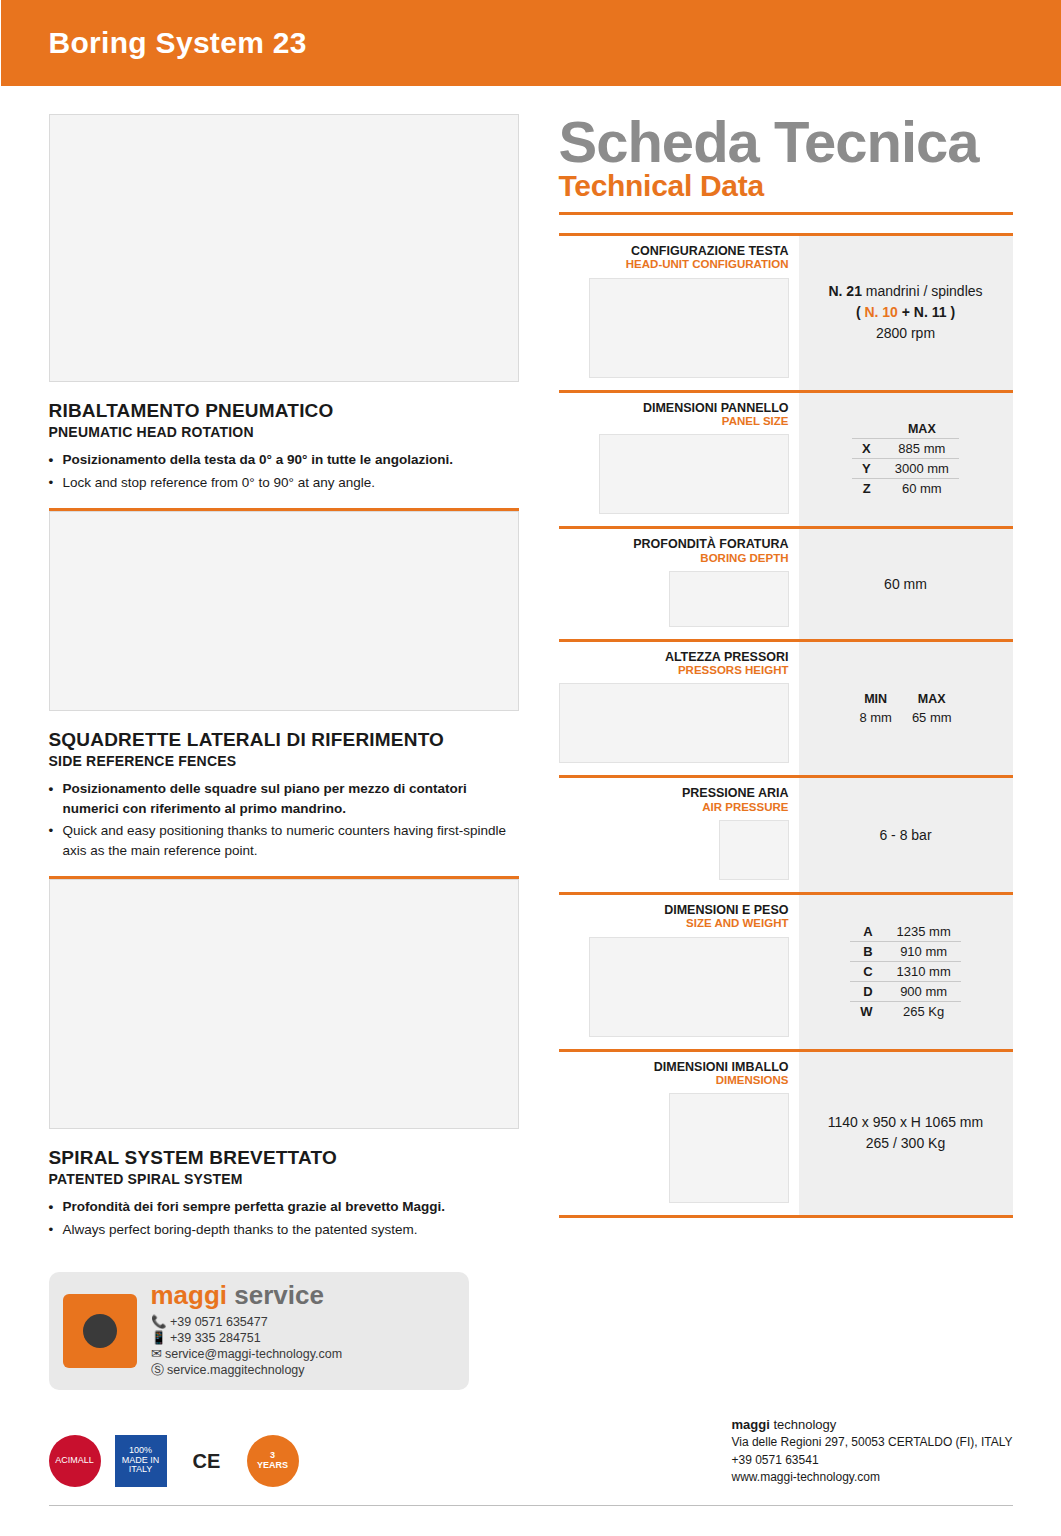Boring System 23
RIBALTAMENTO PNEUMATICO
PNEUMATIC HEAD ROTATION
Posizionamento della testa da 0° a 90° in tutte le angolazioni.
Lock and stop reference from 0° to 90° at any angle.
SQUADRETTE LATERALI DI RIFERIMENTO
SIDE REFERENCE FENCES
Posizionamento delle squadre sul piano per mezzo di contatori numerici con riferimento al primo mandrino.
Quick and easy positioning thanks to numeric counters having first-spindle axis as the main reference point.
SPIRAL SYSTEM BREVETTATO
PATENTED SPIRAL SYSTEM
Profondità dei fori sempre perfetta grazie al brevetto Maggi.
Always perfect boring-depth thanks to the patented system.
Scheda Tecnica
Technical Data
CONFIGURAZIONE TESTA
HEAD-UNIT CONFIGURATION
N. 21 mandrini / spindles
( N. 10 + N. 11 )
2800 rpm
DIMENSIONI PANNELLO
PANEL SIZE
| | MAX |
| X | 885 mm |
| Y | 3000 mm |
| Z | 60 mm |
PROFONDITÀ FORATURA
BORING DEPTH
60 mm
ALTEZZA PRESSORI
PRESSORS HEIGHT
| MIN | MAX |
| 8 mm | 65 mm |
PRESSIONE ARIA
AIR PRESSURE
6 - 8 bar
DIMENSIONI E PESO
SIZE AND WEIGHT
| A | 1235 mm |
| B | 910 mm |
| C | 1310 mm |
| D | 900 mm |
| W | 265 Kg |
DIMENSIONI IMBALLO
DIMENSIONS
1140 x 950 x H 1065 mm
265 / 300 Kg
maggi service
📞 +39 0571 635477
📱 +39 335 284751
✉ service@maggi-technology.com
Ⓢ service.maggitechnology
ACIMALL
100%
MADE IN ITALY
CE
3
YEARS
maggi technology
Via delle Regioni 297, 50053 CERTALDO (FI), ITALY
+39 0571 63541
www.maggi-technology.com